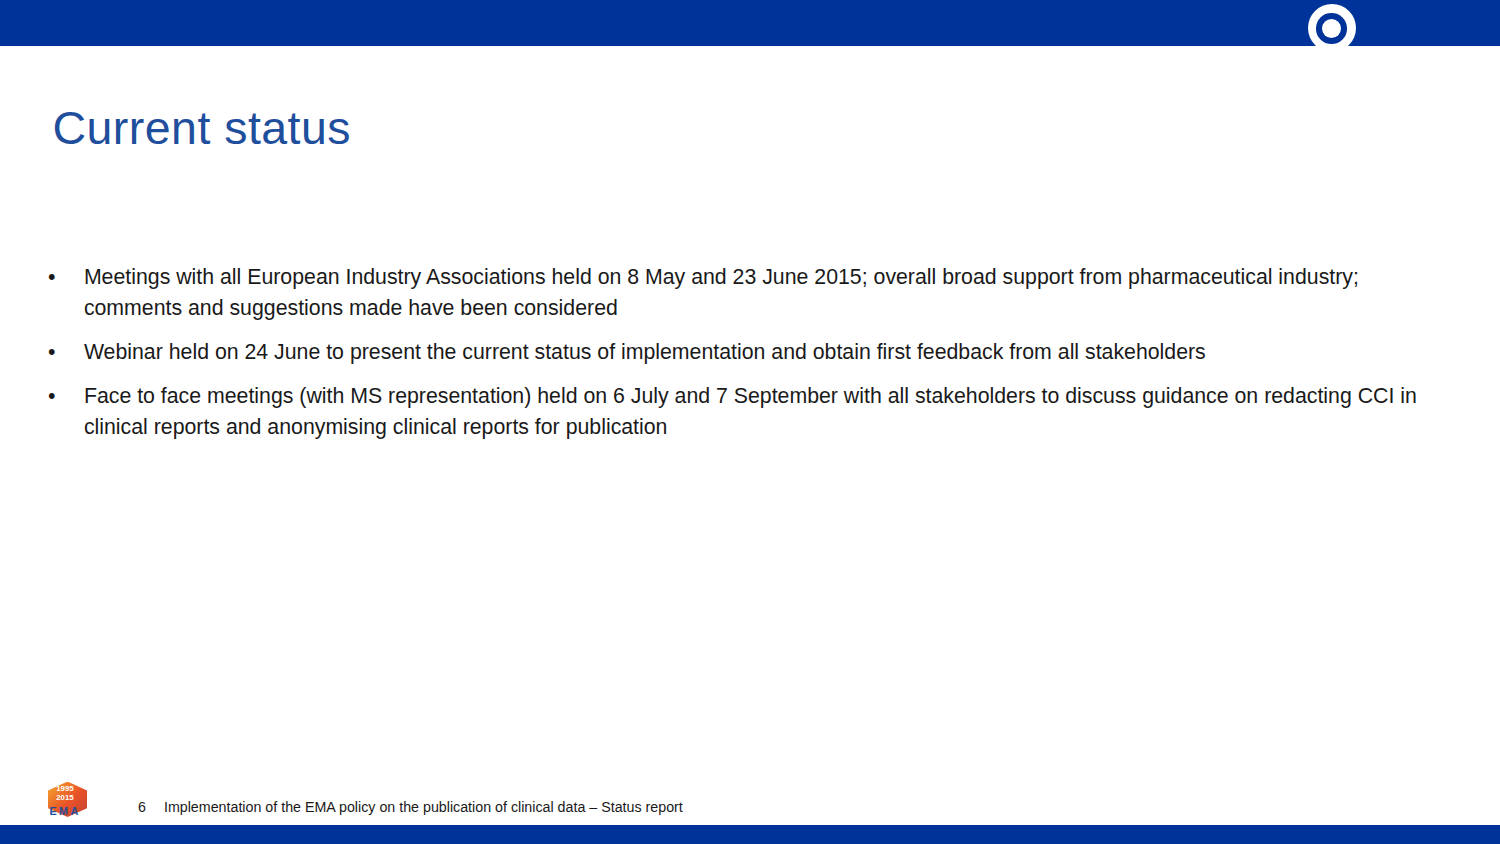EUROPEAN MEDICINES AGENCY
Current status
Meetings with all European Industry Associations held on 8 May and 23 June 2015; overall broad support from pharmaceutical industry; comments and suggestions made have been considered
Webinar held on 24 June to present the current status of implementation and obtain first feedback from all stakeholders
Face to face meetings (with MS representation) held on 6 July and 7 September with all stakeholders to discuss guidance on redacting CCI in clinical reports and anonymising clinical reports for publication
1995
2015
EMA
6
Implementation of the EMA policy on the publication of clinical data – Status report